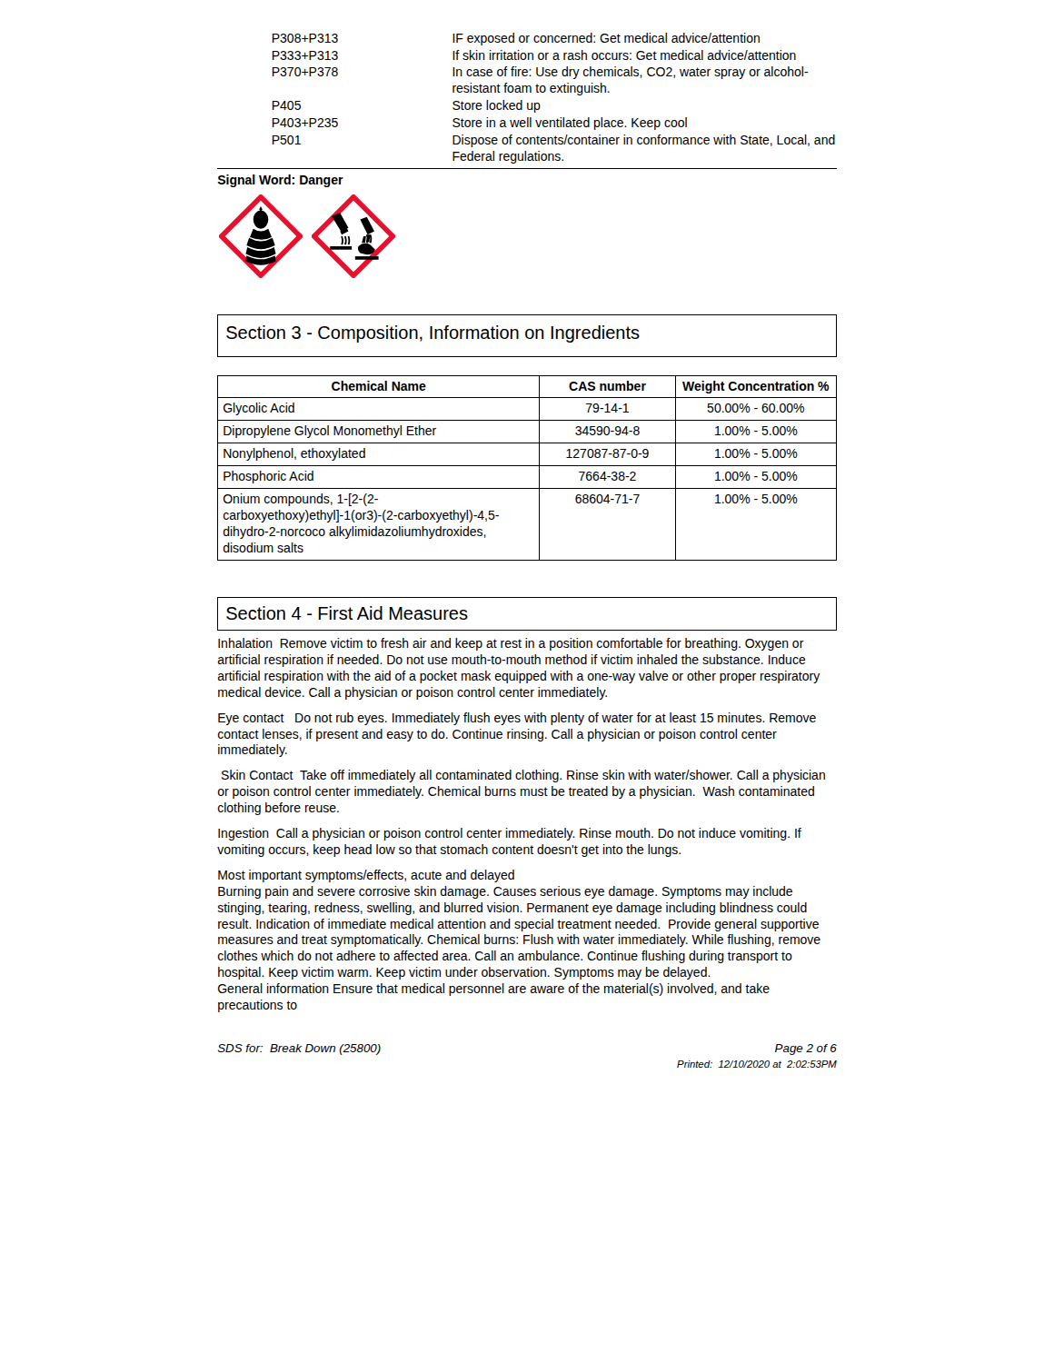| P308+P313 | IF exposed or concerned: Get medical advice/attention |
| P333+P313 | If skin irritation or a rash occurs: Get medical advice/attention |
| P370+P378 | In case of fire: Use dry chemicals, CO2, water spray or alcohol-resistant foam to extinguish. |
| P405 | Store locked up |
| P403+P235 | Store in a well ventilated place. Keep cool |
| P501 | Dispose of contents/container in conformance with State, Local, and Federal regulations. |
Signal Word: Danger
Section 3 - Composition, Information on Ingredients
| Chemical Name | CAS number | Weight Concentration % |
| --- | --- | --- |
| Glycolic Acid | 79-14-1 | 50.00% - 60.00% |
| Dipropylene Glycol Monomethyl Ether | 34590-94-8 | 1.00% - 5.00% |
| Nonylphenol, ethoxylated | 127087-87-0-9 | 1.00% - 5.00% |
| Phosphoric Acid | 7664-38-2 | 1.00% - 5.00% |
| Onium compounds, 1-[2-(2-carboxyethoxy)ethyl]-1(or3)-(2-carboxyethyl)-4,5-dihydro-2-norcoco alkylimidazoliumhydroxides, disodium salts | 68604-71-7 | 1.00% - 5.00% |
Section 4 - First Aid Measures
Inhalation Remove victim to fresh air and keep at rest in a position comfortable for breathing. Oxygen or artificial respiration if needed. Do not use mouth-to-mouth method if victim inhaled the substance. Induce artificial respiration with the aid of a pocket mask equipped with a one-way valve or other proper respiratory medical device. Call a physician or poison control center immediately.
Eye contact Do not rub eyes. Immediately flush eyes with plenty of water for at least 15 minutes. Remove contact lenses, if present and easy to do. Continue rinsing. Call a physician or poison control center immediately.
Skin Contact Take off immediately all contaminated clothing. Rinse skin with water/shower. Call a physician or poison control center immediately. Chemical burns must be treated by a physician. Wash contaminated clothing before reuse.
Ingestion Call a physician or poison control center immediately. Rinse mouth. Do not induce vomiting. If vomiting occurs, keep head low so that stomach content doesn't get into the lungs.
Most important symptoms/effects, acute and delayed
Burning pain and severe corrosive skin damage. Causes serious eye damage. Symptoms may include stinging, tearing, redness, swelling, and blurred vision. Permanent eye damage including blindness could result. Indication of immediate medical attention and special treatment needed. Provide general supportive measures and treat symptomatically. Chemical burns: Flush with water immediately. While flushing, remove clothes which do not adhere to affected area. Call an ambulance. Continue flushing during transport to hospital. Keep victim warm. Keep victim under observation. Symptoms may be delayed.
General information Ensure that medical personnel are aware of the material(s) involved, and take precautions to
SDS for: Break Down (25800)
Page 2 of 6
Printed: 12/10/2020 at 2:02:53PM